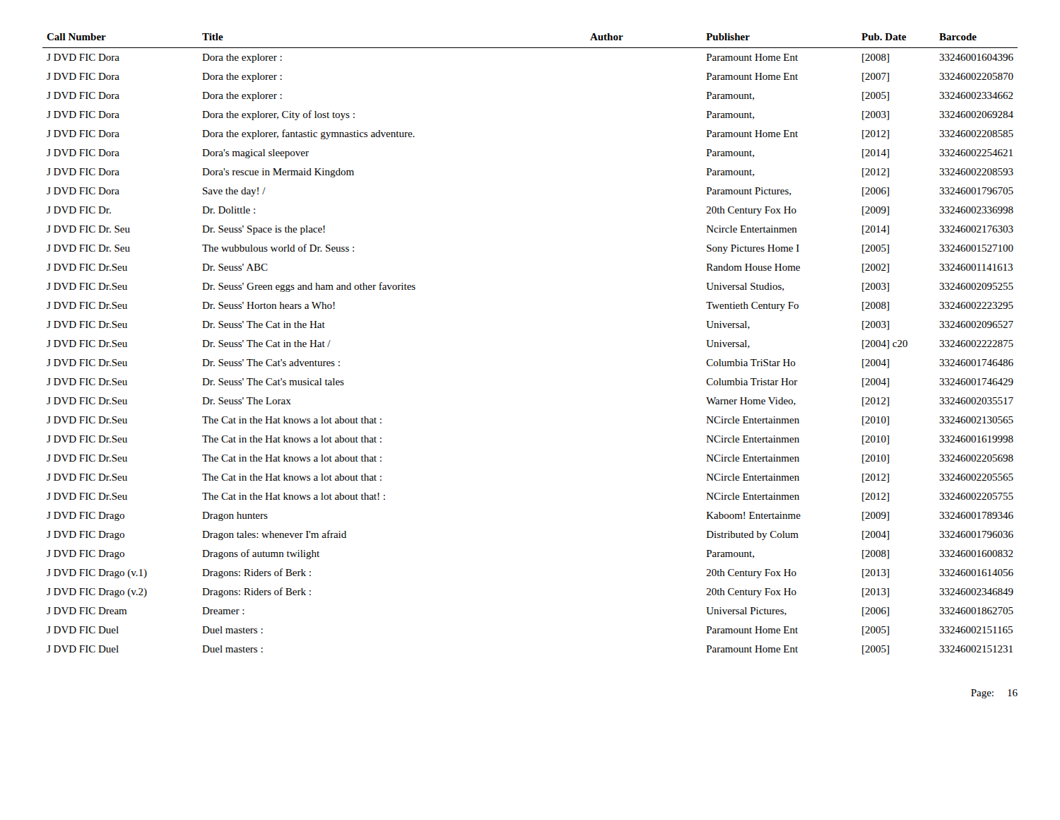| Call Number | Title | Author | Publisher | Pub. Date | Barcode |
| --- | --- | --- | --- | --- | --- |
| J DVD FIC Dora | Dora the explorer : | | Paramount Home Ent | [2008] | 33246001604396 |
| J DVD FIC Dora | Dora the explorer : | | Paramount Home Ent | [2007] | 33246002205870 |
| J DVD FIC Dora | Dora the explorer : | | Paramount, | [2005] | 33246002334662 |
| J DVD FIC Dora | Dora the explorer, City of lost toys : | | Paramount, | [2003] | 33246002069284 |
| J DVD FIC Dora | Dora the explorer, fantastic gymnastics adventure. | | Paramount Home Ent | [2012] | 33246002208585 |
| J DVD FIC Dora | Dora's magical sleepover | | Paramount, | [2014] | 33246002254621 |
| J DVD FIC Dora | Dora's rescue in Mermaid Kingdom | | Paramount, | [2012] | 33246002208593 |
| J DVD FIC Dora | Save the day! / | | Paramount Pictures, | [2006] | 33246001796705 |
| J DVD FIC Dr. | Dr. Dolittle : | | 20th Century Fox Ho | [2009] | 33246002336998 |
| J DVD FIC Dr. Seu | Dr. Seuss' Space is the place! | | Ncircle Entertainmen | [2014] | 33246002176303 |
| J DVD FIC Dr. Seu | The wubbulous world of Dr. Seuss : | | Sony Pictures Home I | [2005] | 33246001527100 |
| J DVD FIC Dr.Seu | Dr. Seuss' ABC | | Random House Home | [2002] | 33246001141613 |
| J DVD FIC Dr.Seu | Dr. Seuss' Green eggs and ham and other favorites | | Universal Studios, | [2003] | 33246002095255 |
| J DVD FIC Dr.Seu | Dr. Seuss' Horton hears a Who! | | Twentieth Century Fo | [2008] | 33246002223295 |
| J DVD FIC Dr.Seu | Dr. Seuss' The Cat in the Hat | | Universal, | [2003] | 33246002096527 |
| J DVD FIC Dr.Seu | Dr. Seuss' The Cat in the Hat / | | Universal, | [2004] c20 | 33246002222875 |
| J DVD FIC Dr.Seu | Dr. Seuss' The Cat's adventures : | | Columbia TriStar Ho | [2004] | 33246001746486 |
| J DVD FIC Dr.Seu | Dr. Seuss' The Cat's musical tales | | Columbia Tristar Hor | [2004] | 33246001746429 |
| J DVD FIC Dr.Seu | Dr. Seuss' The Lorax | | Warner Home Video, | [2012] | 33246002035517 |
| J DVD FIC Dr.Seu | The Cat in the Hat knows a lot about that : | | NCircle Entertainmen | [2010] | 33246002130565 |
| J DVD FIC Dr.Seu | The Cat in the Hat knows a lot about that : | | NCircle Entertainmen | [2010] | 33246001619998 |
| J DVD FIC Dr.Seu | The Cat in the Hat knows a lot about that : | | NCircle Entertainmen | [2010] | 33246002205698 |
| J DVD FIC Dr.Seu | The Cat in the Hat knows a lot about that : | | NCircle Entertainmen | [2012] | 33246002205565 |
| J DVD FIC Dr.Seu | The Cat in the Hat knows a lot about that! : | | NCircle Entertainmen | [2012] | 33246002205755 |
| J DVD FIC Drago | Dragon hunters | | Kaboom! Entertainme | [2009] | 33246001789346 |
| J DVD FIC Drago | Dragon tales: whenever I'm afraid | | Distributed by Colum | [2004] | 33246001796036 |
| J DVD FIC Drago | Dragons of autumn twilight | | Paramount, | [2008] | 33246001600832 |
| J DVD FIC Drago (v.1) | Dragons: Riders of Berk : | | 20th Century Fox Ho | [2013] | 33246001614056 |
| J DVD FIC Drago (v.2) | Dragons: Riders of Berk : | | 20th Century Fox Ho | [2013] | 33246002346849 |
| J DVD FIC Dream | Dreamer : | | Universal Pictures, | [2006] | 33246001862705 |
| J DVD FIC Duel | Duel masters : | | Paramount Home Ent | [2005] | 33246002151165 |
| J DVD FIC Duel | Duel masters : | | Paramount Home Ent | [2005] | 33246002151231 |
Page: 16